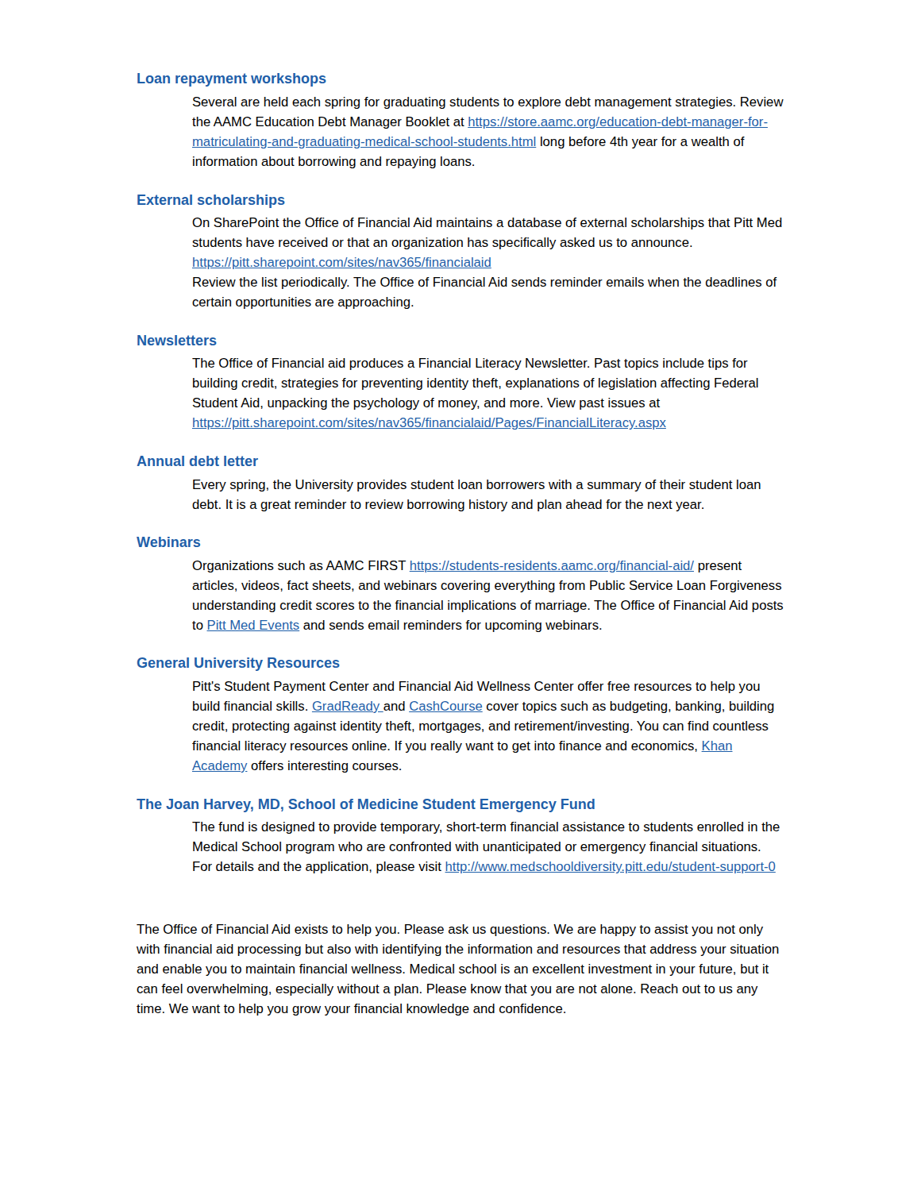Loan repayment workshops
Several are held each spring for graduating students to explore debt management strategies. Review the AAMC Education Debt Manager Booklet at https://store.aamc.org/education-debt-manager-for-matriculating-and-graduating-medical-school-students.html long before 4th year for a wealth of information about borrowing and repaying loans.
External scholarships
On SharePoint the Office of Financial Aid maintains a database of external scholarships that Pitt Med students have received or that an organization has specifically asked us to announce. https://pitt.sharepoint.com/sites/nav365/financialaid
Review the list periodically. The Office of Financial Aid sends reminder emails when the deadlines of certain opportunities are approaching.
Newsletters
The Office of Financial aid produces a Financial Literacy Newsletter. Past topics include tips for building credit, strategies for preventing identity theft, explanations of legislation affecting Federal Student Aid, unpacking the psychology of money, and more. View past issues at https://pitt.sharepoint.com/sites/nav365/financialaid/Pages/FinancialLiteracy.aspx
Annual debt letter
Every spring, the University provides student loan borrowers with a summary of their student loan debt. It is a great reminder to review borrowing history and plan ahead for the next year.
Webinars
Organizations such as AAMC FIRST https://students-residents.aamc.org/financial-aid/ present articles, videos, fact sheets, and webinars covering everything from Public Service Loan Forgiveness understanding credit scores to the financial implications of marriage. The Office of Financial Aid posts to Pitt Med Events and sends email reminders for upcoming webinars.
General University Resources
Pitt's Student Payment Center and Financial Aid Wellness Center offer free resources to help you build financial skills. GradReady and CashCourse cover topics such as budgeting, banking, building credit, protecting against identity theft, mortgages, and retirement/investing. You can find countless financial literacy resources online. If you really want to get into finance and economics, Khan Academy offers interesting courses.
The Joan Harvey, MD, School of Medicine Student Emergency Fund
The fund is designed to provide temporary, short-term financial assistance to students enrolled in the Medical School program who are confronted with unanticipated or emergency financial situations. For details and the application, please visit http://www.medschooldiversity.pitt.edu/student-support-0
The Office of Financial Aid exists to help you. Please ask us questions. We are happy to assist you not only with financial aid processing but also with identifying the information and resources that address your situation and enable you to maintain financial wellness. Medical school is an excellent investment in your future, but it can feel overwhelming, especially without a plan. Please know that you are not alone. Reach out to us any time. We want to help you grow your financial knowledge and confidence.